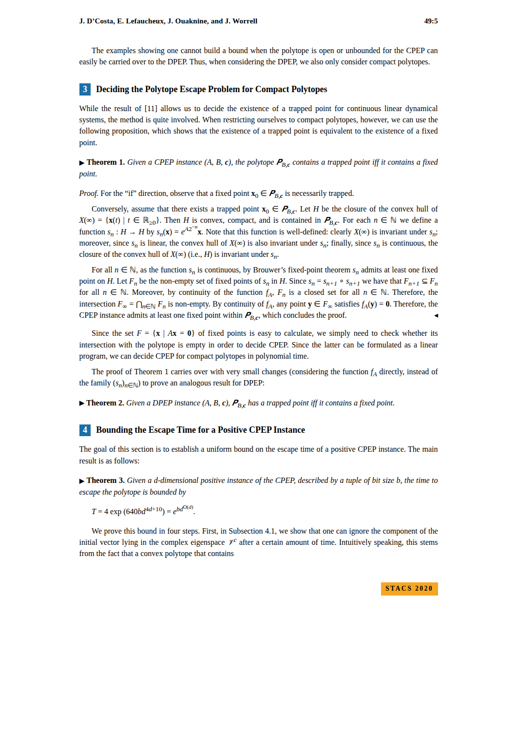J. D’Costa, E. Lefaucheux, J. Ouaknine, and J. Worrell 49:5
The examples showing one cannot build a bound when the polytope is open or unbounded for the CPEP can easily be carried over to the DPEP. Thus, when considering the DPEP, we also only consider compact polytopes.
3 Deciding the Polytope Escape Problem for Compact Polytopes
While the result of [11] allows us to decide the existence of a trapped point for continuous linear dynamical systems, the method is quite involved. When restricting ourselves to compact polytopes, however, we can use the following proposition, which shows that the existence of a trapped point is equivalent to the existence of a fixed point.
Theorem 1. Given a CPEP instance (A, B, c), the polytope 𝑷B,c contains a trapped point iff it contains a fixed point.
Proof. For the “if” direction, observe that a fixed point x0 ∈ 𝑷B,c is necessarily trapped.
Conversely, assume that there exists a trapped point x0 ∈ 𝑷B,c. Let H be the closure of the convex hull of X(∞) = {x(t) | t ∈ ℝ≥0}. Then H is convex, compact, and is contained in 𝑷B,c. For each n ∈ ℕ we define a function sn : H → H by sn(x) = eA2−nx. Note that this function is well-defined: clearly X(∞) is invariant under sn; moreover, since sn is linear, the convex hull of X(∞) is also invariant under sn; finally, since sn is continuous, the closure of the convex hull of X(∞) (i.e., H) is invariant under sn.
For all n ∈ ℕ, as the function sn is continuous, by Brouwer’s fixed-point theorem sn admits at least one fixed point on H. Let Fn be the non-empty set of fixed points of sn in H. Since sn = sn+1 ∘ sn+1 we have that Fn+1 ⊆ Fn for all n ∈ ℕ. Moreover, by continuity of the function fA, Fn is a closed set for all n ∈ ℕ. Therefore, the intersection F∞ = ⋂n∈ℕ Fn is non-empty. By continuity of fA, any point y ∈ F∞ satisfies fA(y) = 0. Therefore, the CPEP instance admits at least one fixed point within 𝑷B,c, which concludes the proof. ◂
Since the set F = {x | Ax = 0} of fixed points is easy to calculate, we simply need to check whether its intersection with the polytope is empty in order to decide CPEP. Since the latter can be formulated as a linear program, we can decide CPEP for compact polytopes in polynomial time.
The proof of Theorem 1 carries over with very small changes (considering the function fA directly, instead of the family (sn)n∈ℕ) to prove an analogous result for DPEP:
Theorem 2. Given a DPEP instance (A, B, c), 𝑷B,c has a trapped point iff it contains a fixed point.
4 Bounding the Escape Time for a Positive CPEP Instance
The goal of this section is to establish a uniform bound on the escape time of a positive CPEP instance. The main result is as follows:
Theorem 3. Given a d-dimensional positive instance of the CPEP, described by a tuple of bit size b, the time to escape the polytope is bounded by
T = 4 exp (640bd4d+10) = ebdO(d).
We prove this bound in four steps. First, in Subsection 4.1, we show that one can ignore the component of the initial vector lying in the complex eigenspace 𝒱c after a certain amount of time. Intuitively speaking, this stems from the fact that a convex polytope that contains
STACS 2020